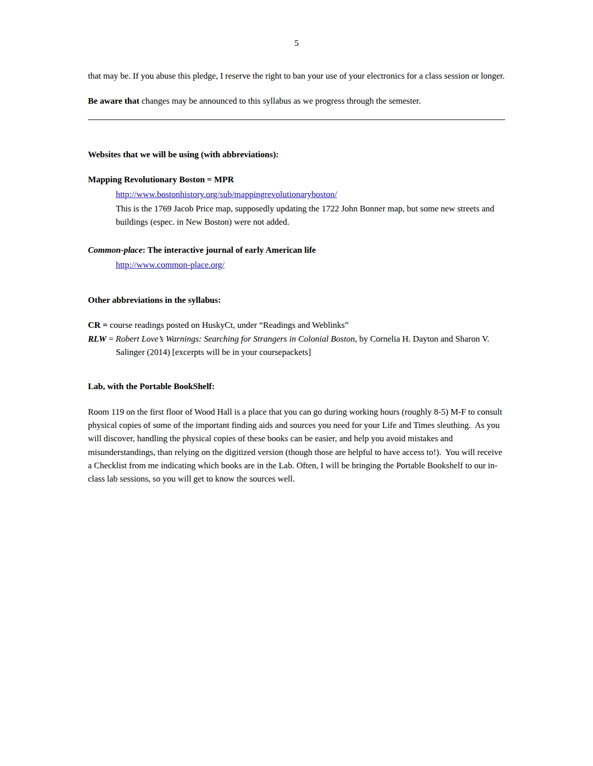5
that may be. If you abuse this pledge, I reserve the right to ban your use of your electronics for a class session or longer.
Be aware that changes may be announced to this syllabus as we progress through the semester.
Websites that we will be using (with abbreviations):
Mapping Revolutionary Boston = MPR
http://www.bostonhistory.org/sub/mappingrevolutionaryboston/
This is the 1769 Jacob Price map, supposedly updating the 1722 John Bonner map, but some new streets and buildings (espec. in New Boston) were not added.
Common-place: The interactive journal of early American life
http://www.common-place.org/
Other abbreviations in the syllabus:
CR = course readings posted on HuskyCt, under “Readings and Weblinks”
RLW = Robert Love’s Warnings: Searching for Strangers in Colonial Boston, by Cornelia H. Dayton and Sharon V. Salinger (2014) [excerpts will be in your coursepackets]
Lab, with the Portable BookShelf:
Room 119 on the first floor of Wood Hall is a place that you can go during working hours (roughly 8-5) M-F to consult physical copies of some of the important finding aids and sources you need for your Life and Times sleuthing. As you will discover, handling the physical copies of these books can be easier, and help you avoid mistakes and misunderstandings, than relying on the digitized version (though those are helpful to have access to!). You will receive a Checklist from me indicating which books are in the Lab. Often, I will be bringing the Portable Bookshelf to our in-class lab sessions, so you will get to know the sources well.